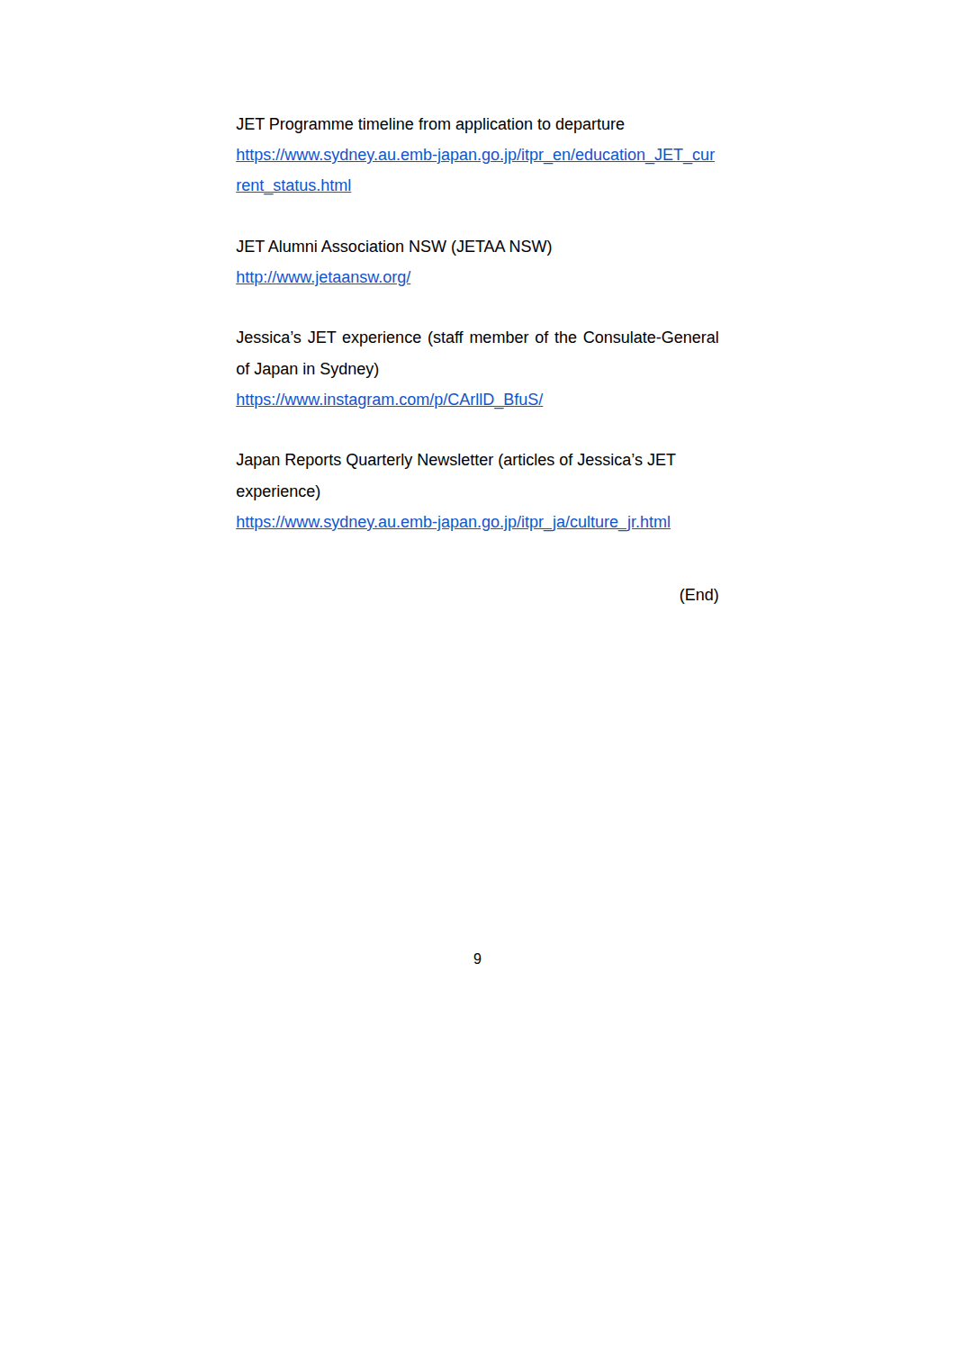JET Programme timeline from application to departure
https://www.sydney.au.emb-japan.go.jp/itpr_en/education_JET_current_status.html
JET Alumni Association NSW (JETAA NSW)
http://www.jetaansw.org/
Jessica’s JET experience (staff member of the Consulate-General of Japan in Sydney)
https://www.instagram.com/p/CArllD_BfuS/
Japan Reports Quarterly Newsletter (articles of Jessica’s JET experience)
https://www.sydney.au.emb-japan.go.jp/itpr_ja/culture_jr.html
(End)
9